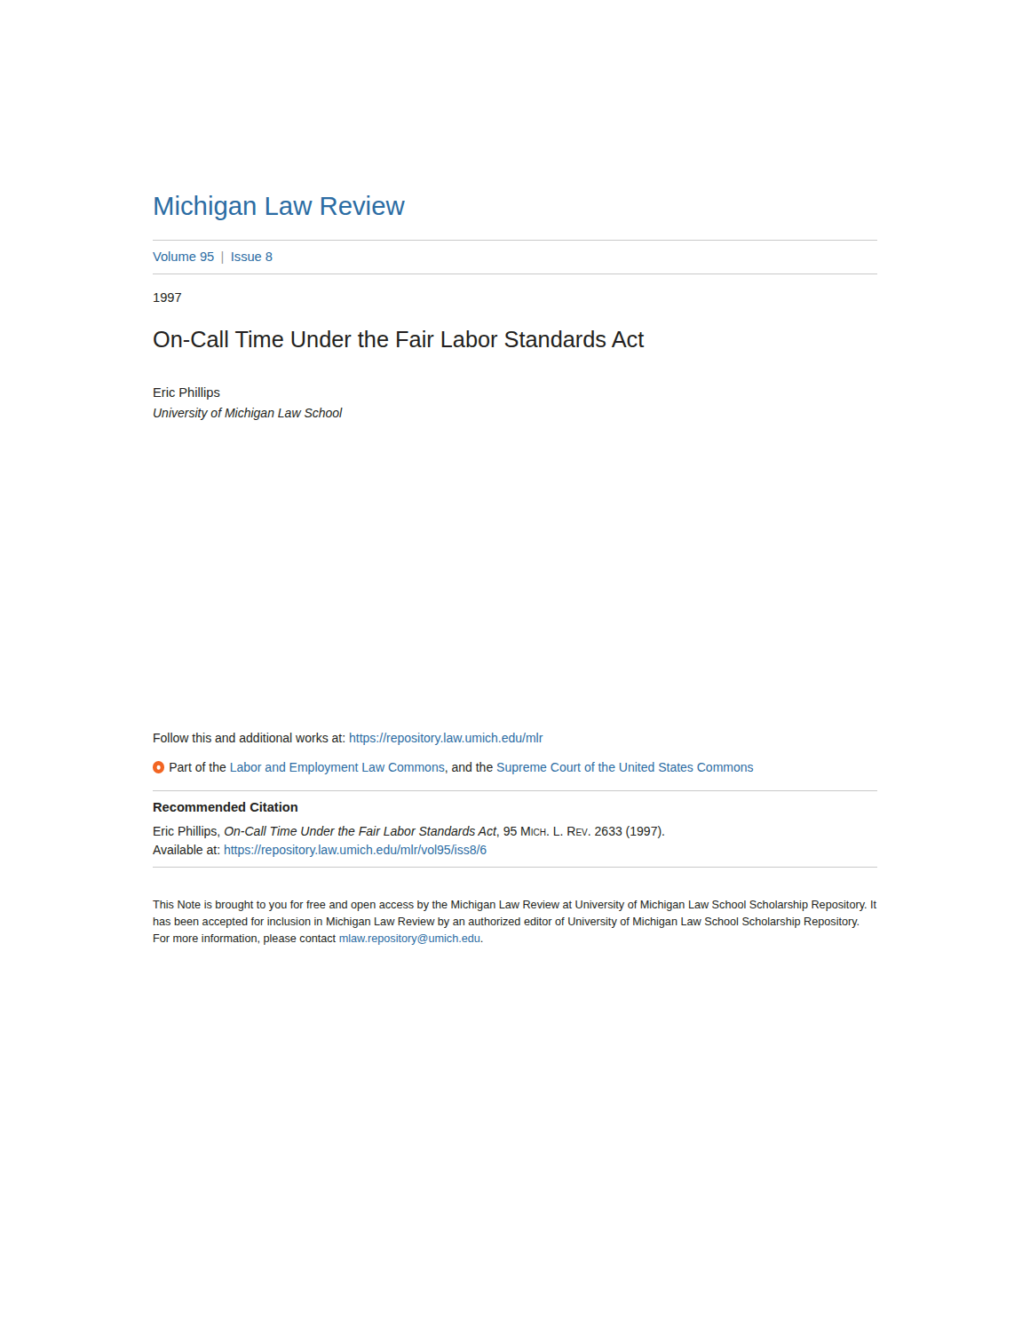Michigan Law Review
Volume 95|Issue 8
1997
On-Call Time Under the Fair Labor Standards Act
Eric Phillips
University of Michigan Law School
Follow this and additional works at: https://repository.law.umich.edu/mlr
Part of the Labor and Employment Law Commons, and the Supreme Court of the United States Commons
Recommended Citation
Eric Phillips, On-Call Time Under the Fair Labor Standards Act, 95 Mich. L. Rev. 2633 (1997).
Available at: https://repository.law.umich.edu/mlr/vol95/iss8/6
This Note is brought to you for free and open access by the Michigan Law Review at University of Michigan Law School Scholarship Repository. It has been accepted for inclusion in Michigan Law Review by an authorized editor of University of Michigan Law School Scholarship Repository. For more information, please contact mlaw.repository@umich.edu.